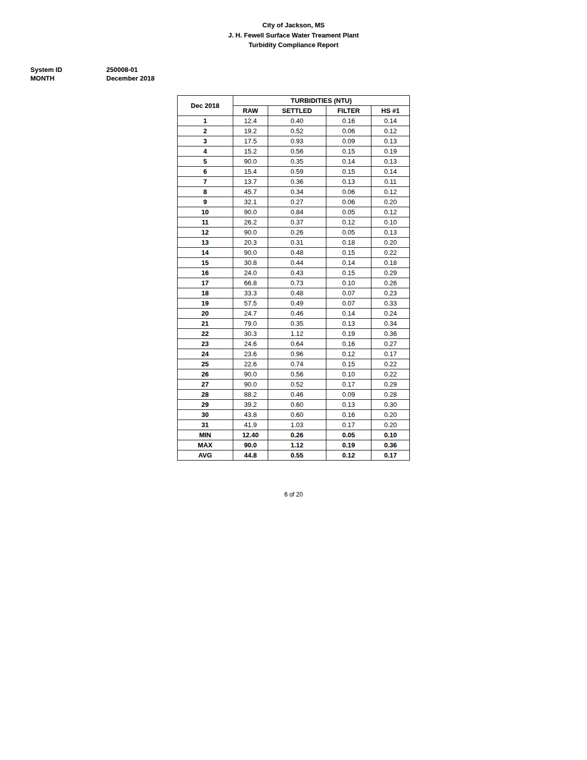City of Jackson, MS
J. H. Fewell Surface Water Treament Plant
Turbidity Compliance Report
| System ID | 250008-01 |
| MONTH | December 2018 |
| Dec 2018 | TURBIDITIES (NTU) |
| --- | --- |
| RAW | SETTLED | FILTER | HS #1 |
| 1 | 12.4 | 0.40 | 0.16 | 0.14 |
| 2 | 19.2 | 0.52 | 0.06 | 0.12 |
| 3 | 17.5 | 0.93 | 0.09 | 0.13 |
| 4 | 15.2 | 0.56 | 0.15 | 0.19 |
| 5 | 90.0 | 0.35 | 0.14 | 0.13 |
| 6 | 15.4 | 0.59 | 0.15 | 0.14 |
| 7 | 13.7 | 0.36 | 0.13 | 0.11 |
| 8 | 45.7 | 0.34 | 0.06 | 0.12 |
| 9 | 32.1 | 0.27 | 0.06 | 0.20 |
| 10 | 90.0 | 0.84 | 0.05 | 0.12 |
| 11 | 26.2 | 0.37 | 0.12 | 0.10 |
| 12 | 90.0 | 0.26 | 0.05 | 0.13 |
| 13 | 20.3 | 0.31 | 0.18 | 0.20 |
| 14 | 90.0 | 0.48 | 0.15 | 0.22 |
| 15 | 30.8 | 0.44 | 0.14 | 0.18 |
| 16 | 24.0 | 0.43 | 0.15 | 0.29 |
| 17 | 66.8 | 0.73 | 0.10 | 0.26 |
| 18 | 33.3 | 0.48 | 0.07 | 0.23 |
| 19 | 57.5 | 0.49 | 0.07 | 0.33 |
| 20 | 24.7 | 0.46 | 0.14 | 0.24 |
| 21 | 79.0 | 0.35 | 0.13 | 0.34 |
| 22 | 30.3 | 1.12 | 0.19 | 0.36 |
| 23 | 24.6 | 0.64 | 0.16 | 0.27 |
| 24 | 23.6 | 0.96 | 0.12 | 0.17 |
| 25 | 22.6 | 0.74 | 0.15 | 0.22 |
| 26 | 90.0 | 0.56 | 0.10 | 0.22 |
| 27 | 90.0 | 0.52 | 0.17 | 0.29 |
| 28 | 88.2 | 0.46 | 0.09 | 0.28 |
| 29 | 39.2 | 0.60 | 0.13 | 0.30 |
| 30 | 43.8 | 0.60 | 0.16 | 0.20 |
| 31 | 41.9 | 1.03 | 0.17 | 0.20 |
| MIN | 12.40 | 0.26 | 0.05 | 0.10 |
| MAX | 90.0 | 1.12 | 0.19 | 0.36 |
| AVG | 44.8 | 0.55 | 0.12 | 0.17 |
6 of 20